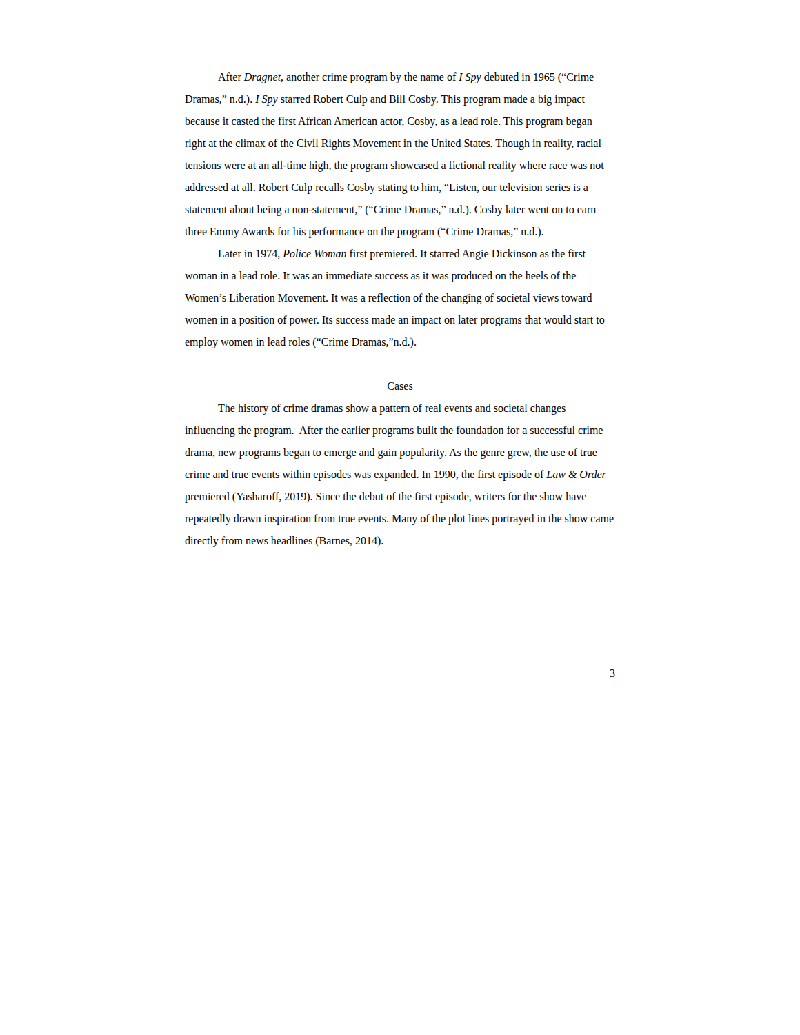After Dragnet, another crime program by the name of I Spy debuted in 1965 (“Crime Dramas,” n.d.). I Spy starred Robert Culp and Bill Cosby. This program made a big impact because it casted the first African American actor, Cosby, as a lead role. This program began right at the climax of the Civil Rights Movement in the United States. Though in reality, racial tensions were at an all-time high, the program showcased a fictional reality where race was not addressed at all. Robert Culp recalls Cosby stating to him, “Listen, our television series is a statement about being a non-statement,” (“Crime Dramas,” n.d.). Cosby later went on to earn three Emmy Awards for his performance on the program (“Crime Dramas,” n.d.).
Later in 1974, Police Woman first premiered. It starred Angie Dickinson as the first woman in a lead role. It was an immediate success as it was produced on the heels of the Women’s Liberation Movement. It was a reflection of the changing of societal views toward women in a position of power. Its success made an impact on later programs that would start to employ women in lead roles (“Crime Dramas,”n.d.).
Cases
The history of crime dramas show a pattern of real events and societal changes influencing the program. After the earlier programs built the foundation for a successful crime drama, new programs began to emerge and gain popularity. As the genre grew, the use of true crime and true events within episodes was expanded. In 1990, the first episode of Law & Order premiered (Yasharoff, 2019). Since the debut of the first episode, writers for the show have repeatedly drawn inspiration from true events. Many of the plot lines portrayed in the show came directly from news headlines (Barnes, 2014).
3